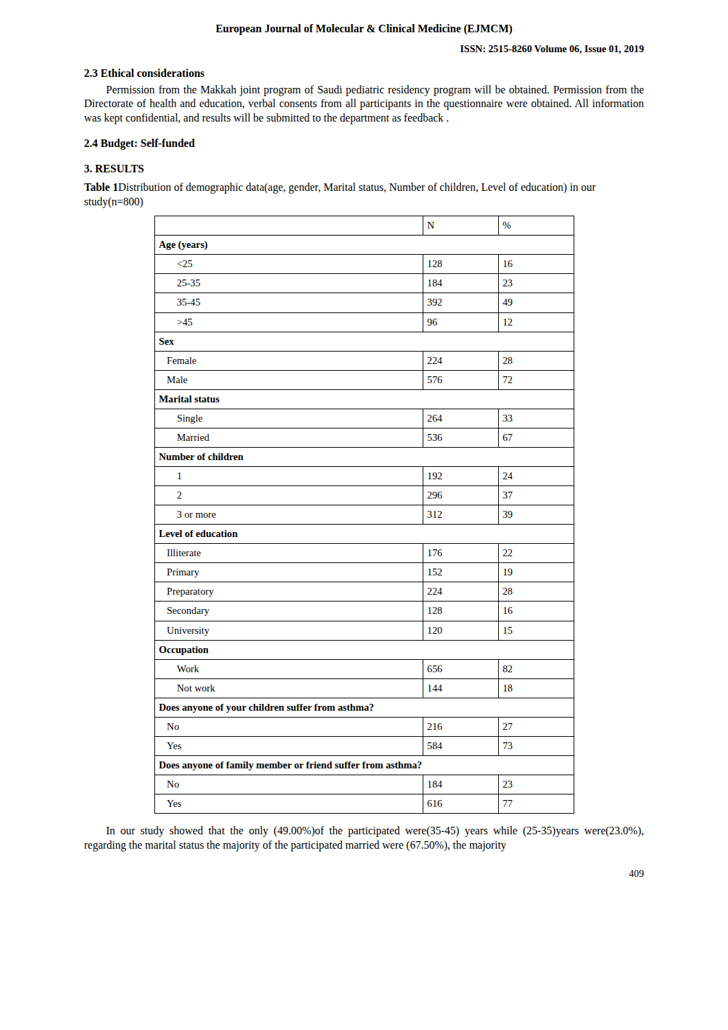European Journal of Molecular & Clinical Medicine (EJMCM)
ISSN: 2515-8260 Volume 06, Issue 01, 2019
2.3 Ethical considerations
Permission from the Makkah joint program of Saudi pediatric residency program will be obtained. Permission from the Directorate of health and education, verbal consents from all participants in the questionnaire were obtained. All information was kept confidential, and results will be submitted to the department as feedback .
2.4 Budget: Self-funded
3. RESULTS
Table 1 Distribution of demographic data(age, gender, Marital status, Number of children, Level of education) in our study(n=800)
| | N | % |
| --- | --- | --- |
| Age (years) |
| <25 | 128 | 16 |
| 25-35 | 184 | 23 |
| 35-45 | 392 | 49 |
| >45 | 96 | 12 |
| Sex |
| Female | 224 | 28 |
| Male | 576 | 72 |
| Marital status |
| Single | 264 | 33 |
| Married | 536 | 67 |
| Number of children |
| 1 | 192 | 24 |
| 2 | 296 | 37 |
| 3 or more | 312 | 39 |
| Level of education |
| Illiterate | 176 | 22 |
| Primary | 152 | 19 |
| Preparatory | 224 | 28 |
| Secondary | 128 | 16 |
| University | 120 | 15 |
| Occupation |
| Work | 656 | 82 |
| Not work | 144 | 18 |
| Does anyone of your children suffer from asthma? |
| No | 216 | 27 |
| Yes | 584 | 73 |
| Does anyone of family member or friend suffer from asthma? |
| No | 184 | 23 |
| Yes | 616 | 77 |
In our study showed that the only (49.00%)of the participated were(35-45) years while (25-35)years were(23.0%), regarding the marital status the majority of the participated married were (67.50%), the majority
409